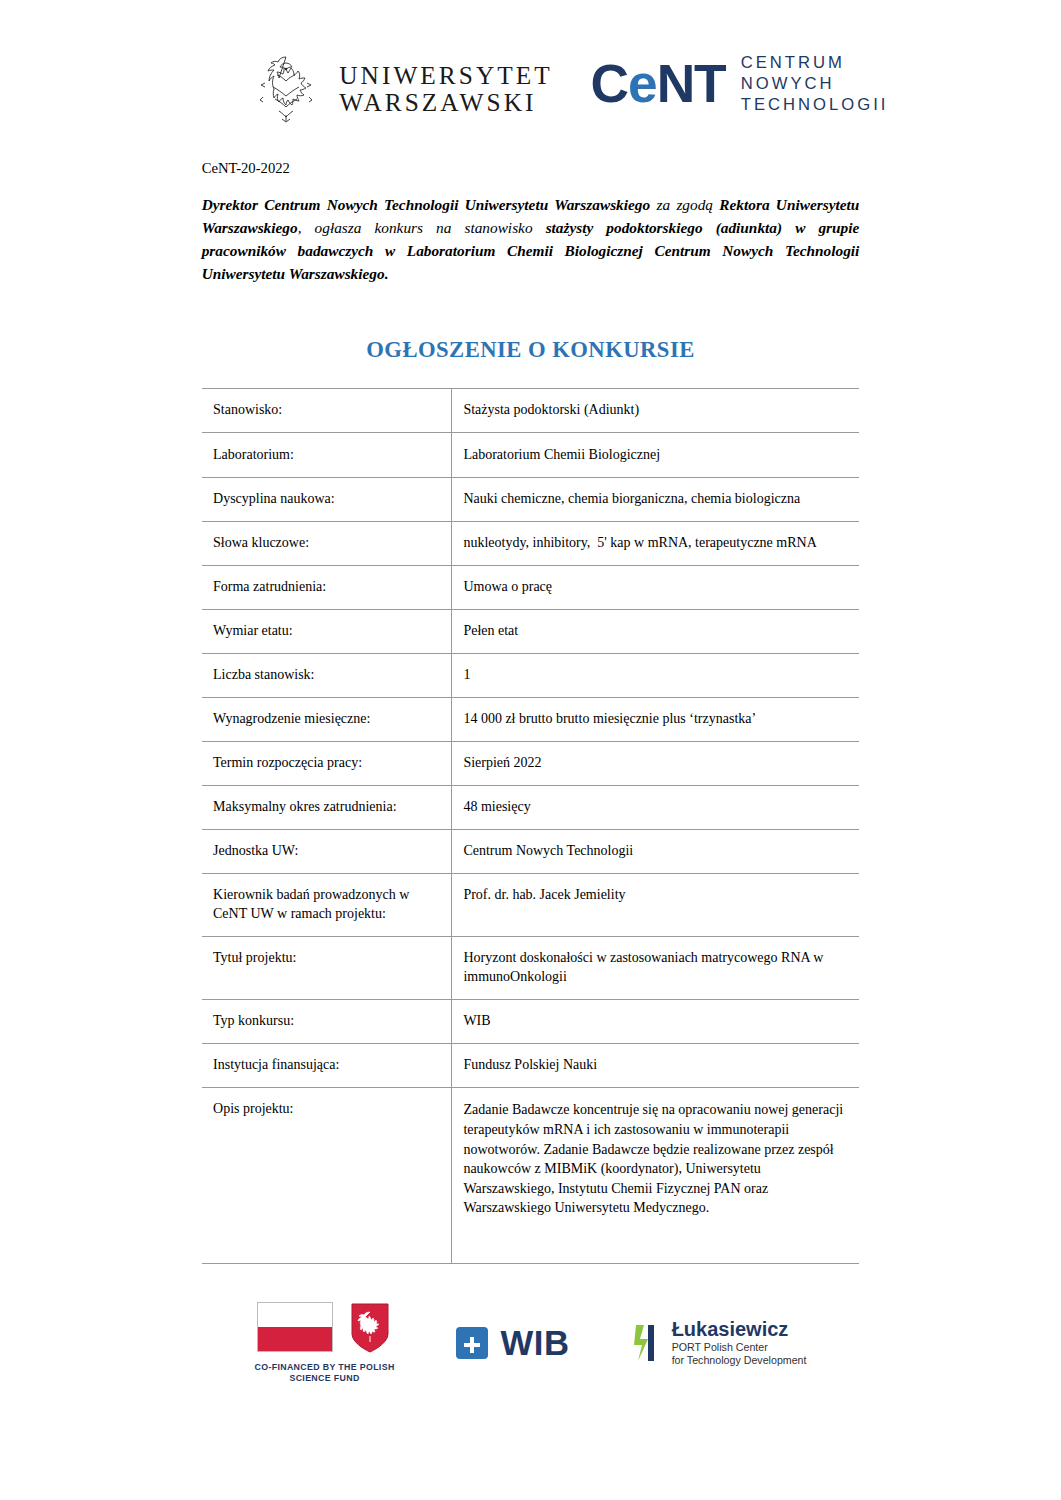UNIWERSYTET WARSZAWSKI
Ce NT
Centrum Nowych Technologii
CeNT-20-2022
Dyrektor Centrum Nowych Technologii Uniwersytetu Warszawskiego za zgodą Rektora Uniwersytetu Warszawskiego, ogłasza konkurs na stanowisko stażysty podoktorskiego (adiunkta) w grupie pracowników badawczych w Laboratorium Chemii Biologicznej Centrum Nowych Technologii Uniwersytetu Warszawskiego.
OGŁOSZENIE O KONKURSIE
| Stanowisko: | Stażysta podoktorski (Adiunkt) |
| Laboratorium: | Laboratorium Chemii Biologicznej |
| Dyscyplina naukowa: | Nauki chemiczne, chemia biorganiczna, chemia biologiczna |
| Słowa kluczowe: | nukleotydy, inhibitory, 5' kap w mRNA, terapeutyczne mRNA |
| Forma zatrudnienia: | Umowa o pracę |
| Wymiar etatu: | Pełen etat |
| Liczba stanowisk: | 1 |
| Wynagrodzenie miesięczne: | 14 000 zł brutto brutto miesięcznie plus ‘trzynastka’ |
| Termin rozpoczęcia pracy: | Sierpień 2022 |
| Maksymalny okres zatrudnienia: | 48 miesięcy |
| Jednostka UW: | Centrum Nowych Technologii |
| Kierownik badań prowadzonych w CeNT UW w ramach projektu: | Prof. dr. hab. Jacek Jemielity |
| Tytuł projektu: | Horyzont doskonałości w zastosowaniach matrycowego RNA w immunoOnkologii |
| Typ konkursu: | WIB |
| Instytucja finansująca: | Fundusz Polskiej Nauki |
| Opis projektu: | Zadanie Badawcze koncentruje się na opracowaniu nowej generacji terapeutyków mRNA i ich zastosowaniu w immunoterapii nowotworów. Zadanie Badawcze będzie realizowane przez zespół naukowców z MIBMiK (koordynator), Uniwersytetu Warszawskiego, Instytutu Chemii Fizycznej PAN oraz Warszawskiego Uniwersytetu Medycznego. |
CO-FINANCED BY THE POLISH
SCIENCE FUND
WIB
Łukasiewicz
PORT Polish Center
for Technology Development